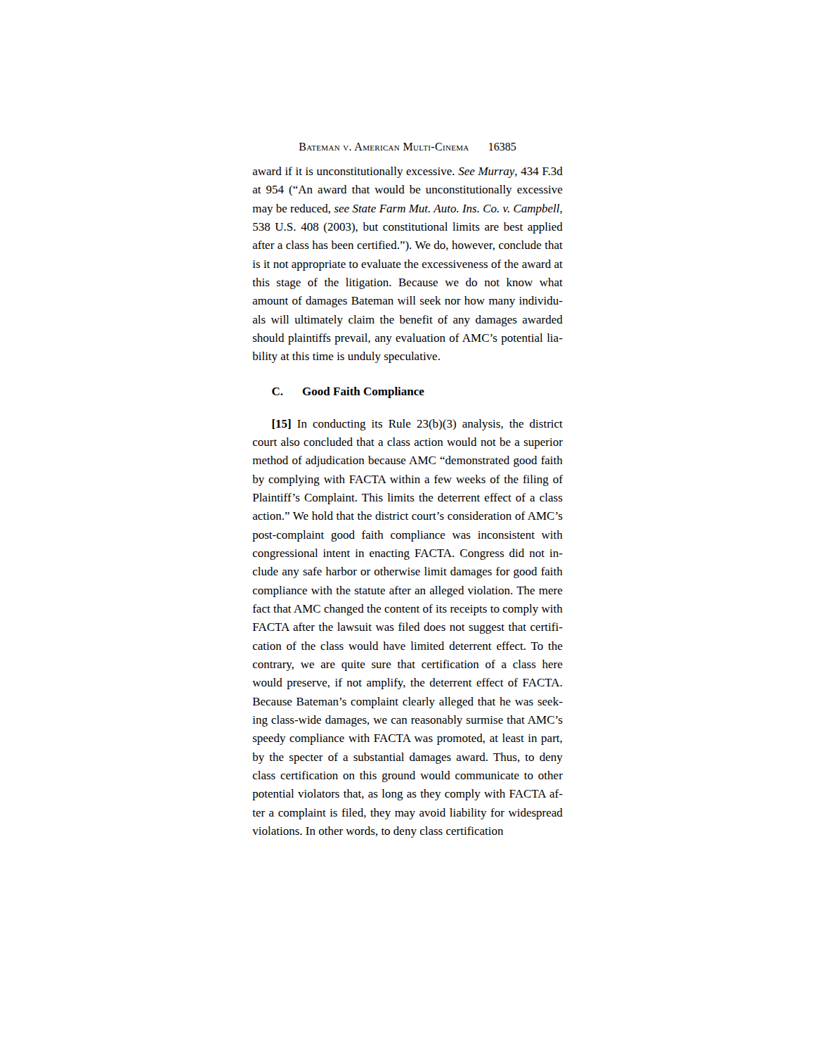Bateman v. American Multi-Cinema 16385
award if it is unconstitutionally excessive. See Murray, 434 F.3d at 954 (“An award that would be unconstitutionally excessive may be reduced, see State Farm Mut. Auto. Ins. Co. v. Campbell, 538 U.S. 408 (2003), but constitutional limits are best applied after a class has been certified.”). We do, however, conclude that is it not appropriate to evaluate the excessiveness of the award at this stage of the litigation. Because we do not know what amount of damages Bateman will seek nor how many individuals will ultimately claim the benefit of any damages awarded should plaintiffs prevail, any evaluation of AMC’s potential liability at this time is unduly speculative.
C. Good Faith Compliance
[15] In conducting its Rule 23(b)(3) analysis, the district court also concluded that a class action would not be a superior method of adjudication because AMC “demonstrated good faith by complying with FACTA within a few weeks of the filing of Plaintiff’s Complaint. This limits the deterrent effect of a class action.” We hold that the district court’s consideration of AMC’s post-complaint good faith compliance was inconsistent with congressional intent in enacting FACTA. Congress did not include any safe harbor or otherwise limit damages for good faith compliance with the statute after an alleged violation. The mere fact that AMC changed the content of its receipts to comply with FACTA after the lawsuit was filed does not suggest that certification of the class would have limited deterrent effect. To the contrary, we are quite sure that certification of a class here would preserve, if not amplify, the deterrent effect of FACTA. Because Bateman’s complaint clearly alleged that he was seeking class-wide damages, we can reasonably surmise that AMC’s speedy compliance with FACTA was promoted, at least in part, by the specter of a substantial damages award. Thus, to deny class certification on this ground would communicate to other potential violators that, as long as they comply with FACTA after a complaint is filed, they may avoid liability for widespread violations. In other words, to deny class certification